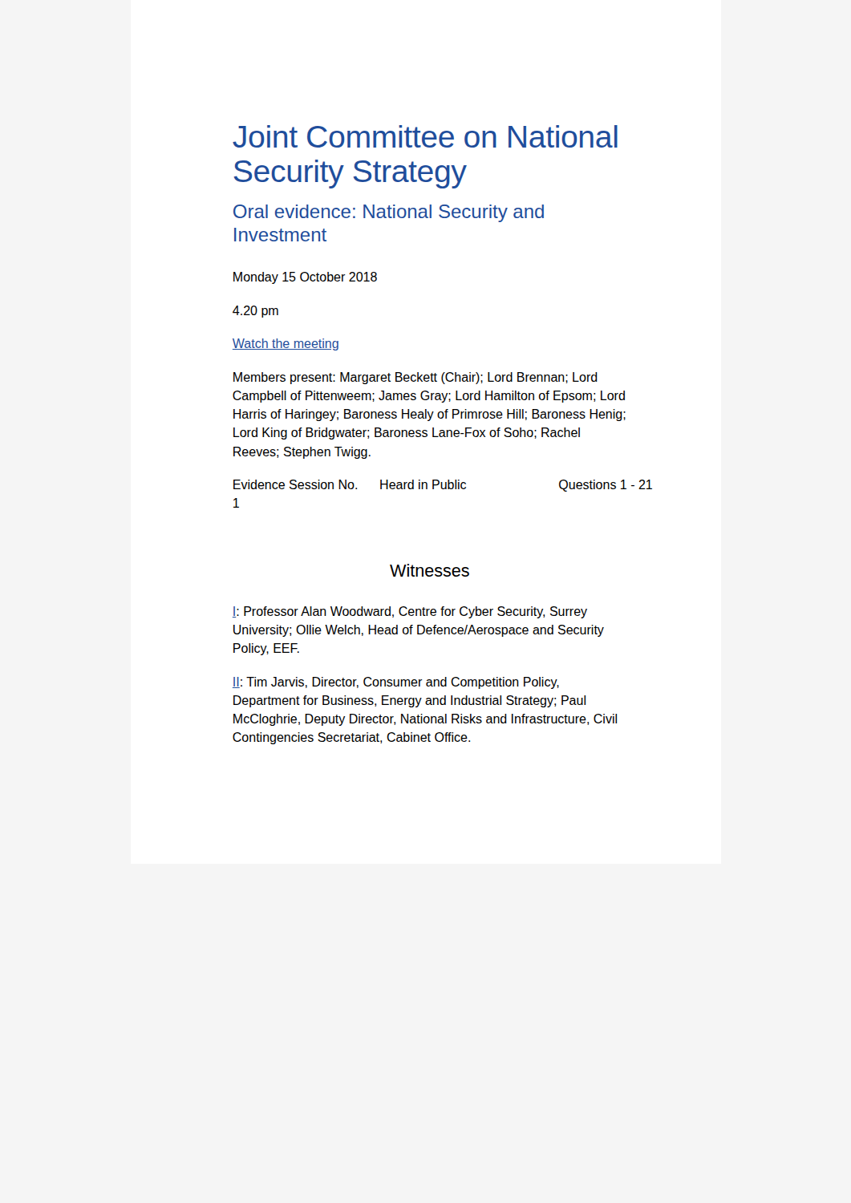Joint Committee on National Security Strategy
Oral evidence: National Security and Investment
Monday 15 October 2018
4.20 pm
Watch the meeting
Members present: Margaret Beckett (Chair); Lord Brennan; Lord Campbell of Pittenweem; James Gray; Lord Hamilton of Epsom; Lord Harris of Haringey; Baroness Healy of Primrose Hill; Baroness Henig; Lord King of Bridgwater; Baroness Lane-Fox of Soho; Rachel Reeves; Stephen Twigg.
Evidence Session No. 1 Heard in Public Questions 1 - 21
Witnesses
I: Professor Alan Woodward, Centre for Cyber Security, Surrey University; Ollie Welch, Head of Defence/Aerospace and Security Policy, EEF.
II: Tim Jarvis, Director, Consumer and Competition Policy, Department for Business, Energy and Industrial Strategy; Paul McCloghrie, Deputy Director, National Risks and Infrastructure, Civil Contingencies Secretariat, Cabinet Office.